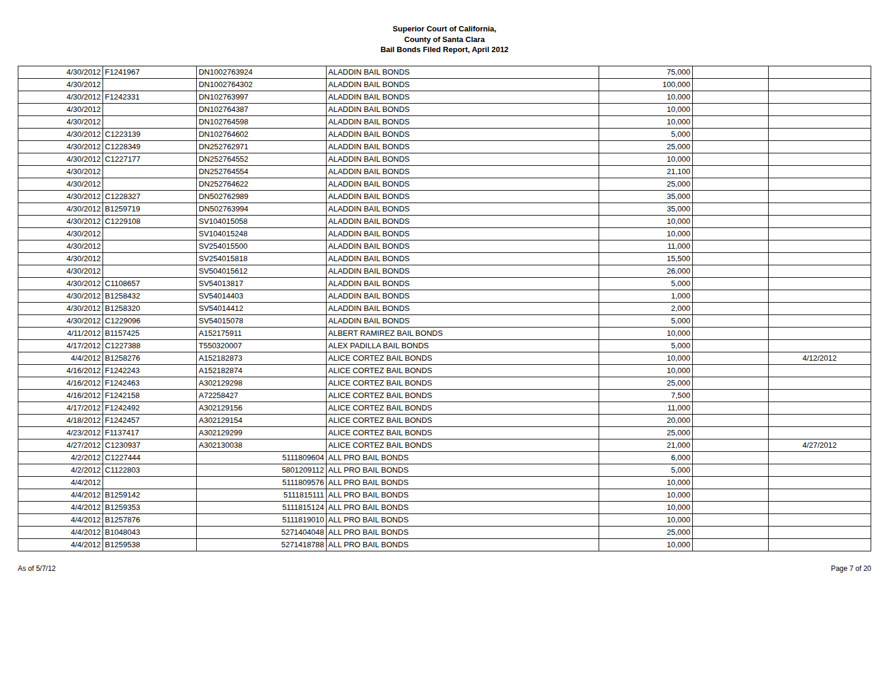Superior Court of California,
County of Santa Clara
Bail Bonds Filed Report, April 2012
| 4/30/2012 | F1241967 | DN1002763924 | ALADDIN BAIL BONDS | 75,000 | | |
| 4/30/2012 | | DN1002764302 | ALADDIN BAIL BONDS | 100,000 | | |
| 4/30/2012 | F1242331 | DN102763997 | ALADDIN BAIL BONDS | 10,000 | | |
| 4/30/2012 | | DN102764387 | ALADDIN BAIL BONDS | 10,000 | | |
| 4/30/2012 | | DN102764598 | ALADDIN BAIL BONDS | 10,000 | | |
| 4/30/2012 | C1223139 | DN102764602 | ALADDIN BAIL BONDS | 5,000 | | |
| 4/30/2012 | C1228349 | DN252762971 | ALADDIN BAIL BONDS | 25,000 | | |
| 4/30/2012 | C1227177 | DN252764552 | ALADDIN BAIL BONDS | 10,000 | | |
| 4/30/2012 | | DN252764554 | ALADDIN BAIL BONDS | 21,100 | | |
| 4/30/2012 | | DN252764622 | ALADDIN BAIL BONDS | 25,000 | | |
| 4/30/2012 | C1228327 | DN502762989 | ALADDIN BAIL BONDS | 35,000 | | |
| 4/30/2012 | B1259719 | DN502763994 | ALADDIN BAIL BONDS | 35,000 | | |
| 4/30/2012 | C1229108 | SV104015058 | ALADDIN BAIL BONDS | 10,000 | | |
| 4/30/2012 | | SV104015248 | ALADDIN BAIL BONDS | 10,000 | | |
| 4/30/2012 | | SV254015500 | ALADDIN BAIL BONDS | 11,000 | | |
| 4/30/2012 | | SV254015818 | ALADDIN BAIL BONDS | 15,500 | | |
| 4/30/2012 | | SV504015612 | ALADDIN BAIL BONDS | 26,000 | | |
| 4/30/2012 | C1108657 | SV54013817 | ALADDIN BAIL BONDS | 5,000 | | |
| 4/30/2012 | B1258432 | SV54014403 | ALADDIN BAIL BONDS | 1,000 | | |
| 4/30/2012 | B1258320 | SV54014412 | ALADDIN BAIL BONDS | 2,000 | | |
| 4/30/2012 | C1229096 | SV54015078 | ALADDIN BAIL BONDS | 5,000 | | |
| 4/11/2012 | B1157425 | A152175911 | ALBERT RAMIREZ BAIL BONDS | 10,000 | | |
| 4/17/2012 | C1227388 | T550320007 | ALEX PADILLA BAIL BONDS | 5,000 | | |
| 4/4/2012 | B1258276 | A152182873 | ALICE CORTEZ BAIL BONDS | 10,000 | | 4/12/2012 |
| 4/16/2012 | F1242243 | A152182874 | ALICE CORTEZ BAIL BONDS | 10,000 | | |
| 4/16/2012 | F1242463 | A302129298 | ALICE CORTEZ BAIL BONDS | 25,000 | | |
| 4/16/2012 | F1242158 | A72258427 | ALICE CORTEZ BAIL BONDS | 7,500 | | |
| 4/17/2012 | F1242492 | A302129156 | ALICE CORTEZ BAIL BONDS | 11,000 | | |
| 4/18/2012 | F1242457 | A302129154 | ALICE CORTEZ BAIL BONDS | 20,000 | | |
| 4/23/2012 | F1137417 | A302129299 | ALICE CORTEZ BAIL BONDS | 25,000 | | |
| 4/27/2012 | C1230937 | A302130038 | ALICE CORTEZ BAIL BONDS | 21,000 | | 4/27/2012 |
| 4/2/2012 | C1227444 | 5111809604 | ALL PRO BAIL BONDS | 6,000 | | |
| 4/2/2012 | C1122803 | 5801209112 | ALL PRO BAIL BONDS | 5,000 | | |
| 4/4/2012 | | 5111809576 | ALL PRO BAIL BONDS | 10,000 | | |
| 4/4/2012 | B1259142 | 5111815111 | ALL PRO BAIL BONDS | 10,000 | | |
| 4/4/2012 | B1259353 | 5111815124 | ALL PRO BAIL BONDS | 10,000 | | |
| 4/4/2012 | B1257876 | 5111819010 | ALL PRO BAIL BONDS | 10,000 | | |
| 4/4/2012 | B1048043 | 5271404048 | ALL PRO BAIL BONDS | 25,000 | | |
| 4/4/2012 | B1259538 | 5271418788 | ALL PRO BAIL BONDS | 10,000 | | |
As of 5/7/12 Page 7 of 20